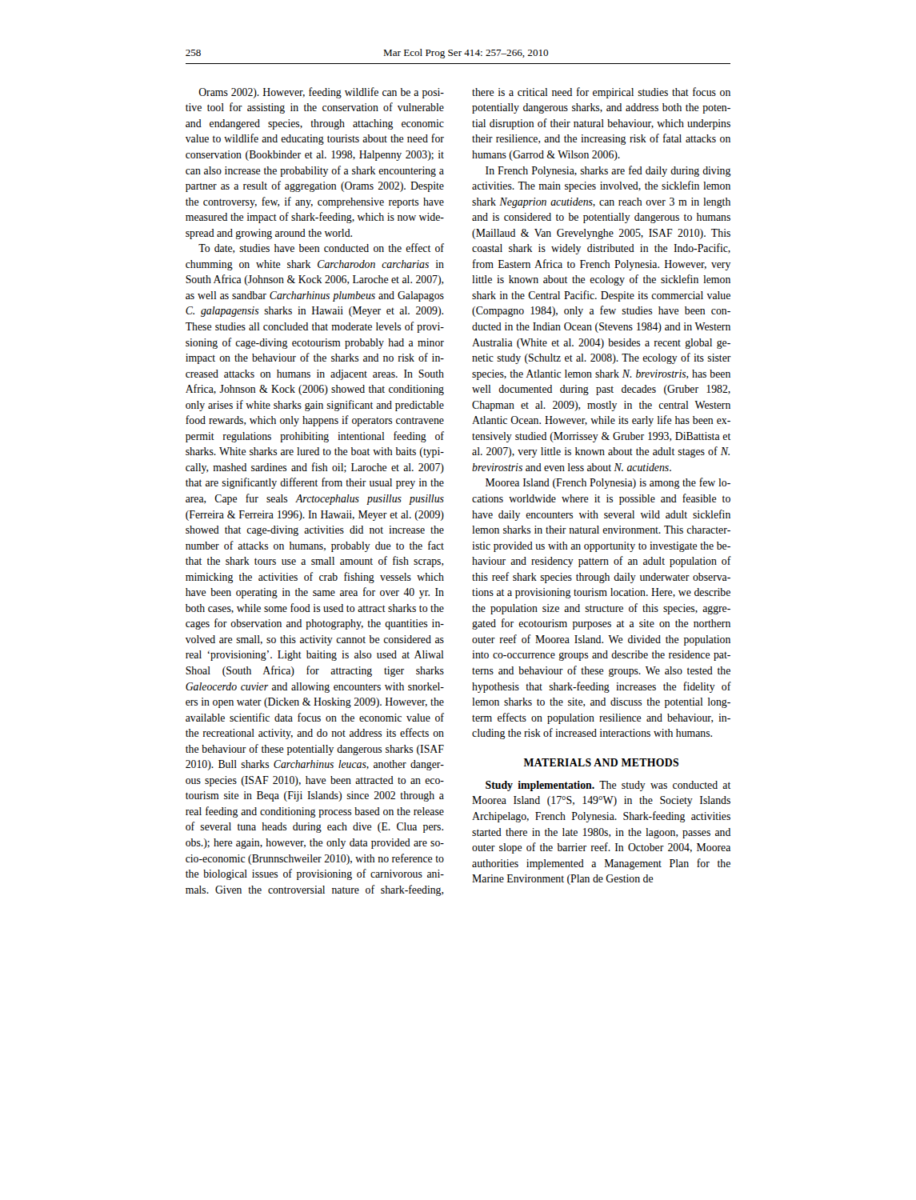258 Mar Ecol Prog Ser 414: 257–266, 2010
Orams 2002). However, feeding wildlife can be a positive tool for assisting in the conservation of vulnerable and endangered species, through attaching economic value to wildlife and educating tourists about the need for conservation (Bookbinder et al. 1998, Halpenny 2003); it can also increase the probability of a shark encountering a partner as a result of aggregation (Orams 2002). Despite the controversy, few, if any, comprehensive reports have measured the impact of shark-feeding, which is now widespread and growing around the world.
To date, studies have been conducted on the effect of chumming on white shark Carcharodon carcharias in South Africa (Johnson & Kock 2006, Laroche et al. 2007), as well as sandbar Carcharhinus plumbeus and Galapagos C. galapagensis sharks in Hawaii (Meyer et al. 2009). These studies all concluded that moderate levels of provisioning of cage-diving ecotourism probably had a minor impact on the behaviour of the sharks and no risk of increased attacks on humans in adjacent areas. In South Africa, Johnson & Kock (2006) showed that conditioning only arises if white sharks gain significant and predictable food rewards, which only happens if operators contravene permit regulations prohibiting intentional feeding of sharks. White sharks are lured to the boat with baits (typically, mashed sardines and fish oil; Laroche et al. 2007) that are significantly different from their usual prey in the area, Cape fur seals Arctocephalus pusillus pusillus (Ferreira & Ferreira 1996). In Hawaii, Meyer et al. (2009) showed that cage-diving activities did not increase the number of attacks on humans, probably due to the fact that the shark tours use a small amount of fish scraps, mimicking the activities of crab fishing vessels which have been operating in the same area for over 40 yr. In both cases, while some food is used to attract sharks to the cages for observation and photography, the quantities involved are small, so this activity cannot be considered as real ‘provisioning’. Light baiting is also used at Aliwal Shoal (South Africa) for attracting tiger sharks Galeocerdo cuvier and allowing encounters with snorkelers in open water (Dicken & Hosking 2009). However, the available scientific data focus on the economic value of the recreational activity, and do not address its effects on the behaviour of these potentially dangerous sharks (ISAF 2010). Bull sharks Carcharhinus leucas, another dangerous species (ISAF 2010), have been attracted to an ecotourism site in Beqa (Fiji Islands) since 2002 through a real feeding and conditioning process based on the release of several tuna heads during each dive (E. Clua pers. obs.); here again, however, the only data provided are socio-economic (Brunnschweiler 2010), with no reference to the biological issues of provisioning of carnivorous animals. Given the controversial nature of shark-feeding, there is a critical need for empirical studies that focus on potentially dangerous sharks, and address both the potential disruption of their natural behaviour, which underpins their resilience, and the increasing risk of fatal attacks on humans (Garrod & Wilson 2006).
In French Polynesia, sharks are fed daily during diving activities. The main species involved, the sicklefin lemon shark Negaprion acutidens, can reach over 3 m in length and is considered to be potentially dangerous to humans (Maillaud & Van Grevelynghe 2005, ISAF 2010). This coastal shark is widely distributed in the Indo-Pacific, from Eastern Africa to French Polynesia. However, very little is known about the ecology of the sicklefin lemon shark in the Central Pacific. Despite its commercial value (Compagno 1984), only a few studies have been conducted in the Indian Ocean (Stevens 1984) and in Western Australia (White et al. 2004) besides a recent global genetic study (Schultz et al. 2008). The ecology of its sister species, the Atlantic lemon shark N. brevirostris, has been well documented during past decades (Gruber 1982, Chapman et al. 2009), mostly in the central Western Atlantic Ocean. However, while its early life has been extensively studied (Morrissey & Gruber 1993, DiBattista et al. 2007), very little is known about the adult stages of N. brevirostris and even less about N. acutidens.
Moorea Island (French Polynesia) is among the few locations worldwide where it is possible and feasible to have daily encounters with several wild adult sicklefin lemon sharks in their natural environment. This characteristic provided us with an opportunity to investigate the behaviour and residency pattern of an adult population of this reef shark species through daily underwater observations at a provisioning tourism location. Here, we describe the population size and structure of this species, aggregated for ecotourism purposes at a site on the northern outer reef of Moorea Island. We divided the population into co-occurrence groups and describe the residence patterns and behaviour of these groups. We also tested the hypothesis that shark-feeding increases the fidelity of lemon sharks to the site, and discuss the potential long-term effects on population resilience and behaviour, including the risk of increased interactions with humans.
Materials and Methods
Study implementation. The study was conducted at Moorea Island (17°S, 149°W) in the Society Islands Archipelago, French Polynesia. Shark-feeding activities started there in the late 1980s, in the lagoon, passes and outer slope of the barrier reef. In October 2004, Moorea authorities implemented a Management Plan for the Marine Environment (Plan de Gestion de